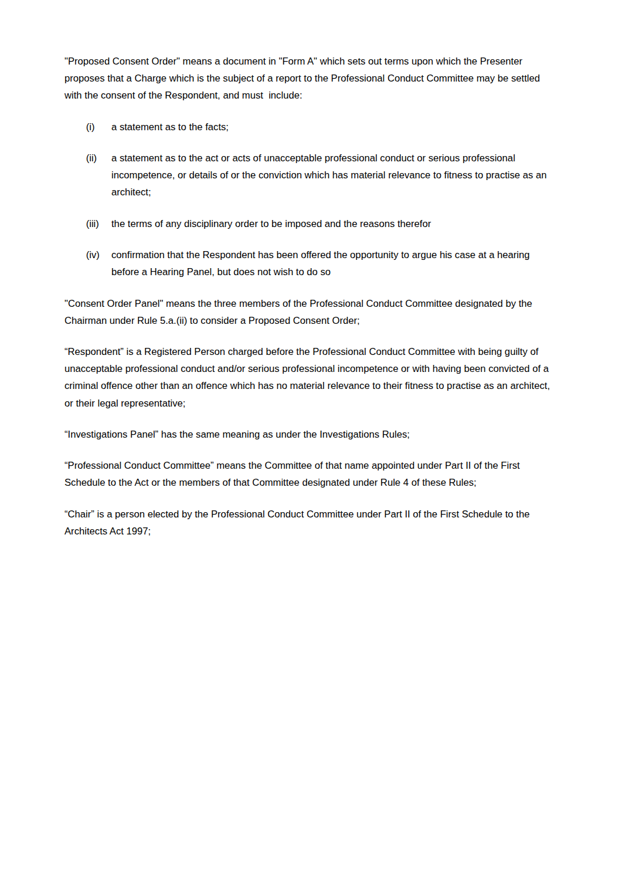"Proposed Consent Order" means a document in "Form A" which sets out terms upon which the Presenter proposes that a Charge which is the subject of a report to the Professional Conduct Committee may be settled with the consent of the Respondent, and must include:
(i) a statement as to the facts;
(ii) a statement as to the act or acts of unacceptable professional conduct or serious professional incompetence, or details of or the conviction which has material relevance to fitness to practise as an architect;
(iii) the terms of any disciplinary order to be imposed and the reasons therefor
(iv) confirmation that the Respondent has been offered the opportunity to argue his case at a hearing before a Hearing Panel, but does not wish to do so
"Consent Order Panel" means the three members of the Professional Conduct Committee designated by the Chairman under Rule 5.a.(ii) to consider a Proposed Consent Order;
“Respondent” is a Registered Person charged before the Professional Conduct Committee with being guilty of unacceptable professional conduct and/or serious professional incompetence or with having been convicted of a criminal offence other than an offence which has no material relevance to their fitness to practise as an architect, or their legal representative;
“Investigations Panel” has the same meaning as under the Investigations Rules;
“Professional Conduct Committee” means the Committee of that name appointed under Part II of the First Schedule to the Act or the members of that Committee designated under Rule 4 of these Rules;
“Chair” is a person elected by the Professional Conduct Committee under Part II of the First Schedule to the Architects Act 1997;